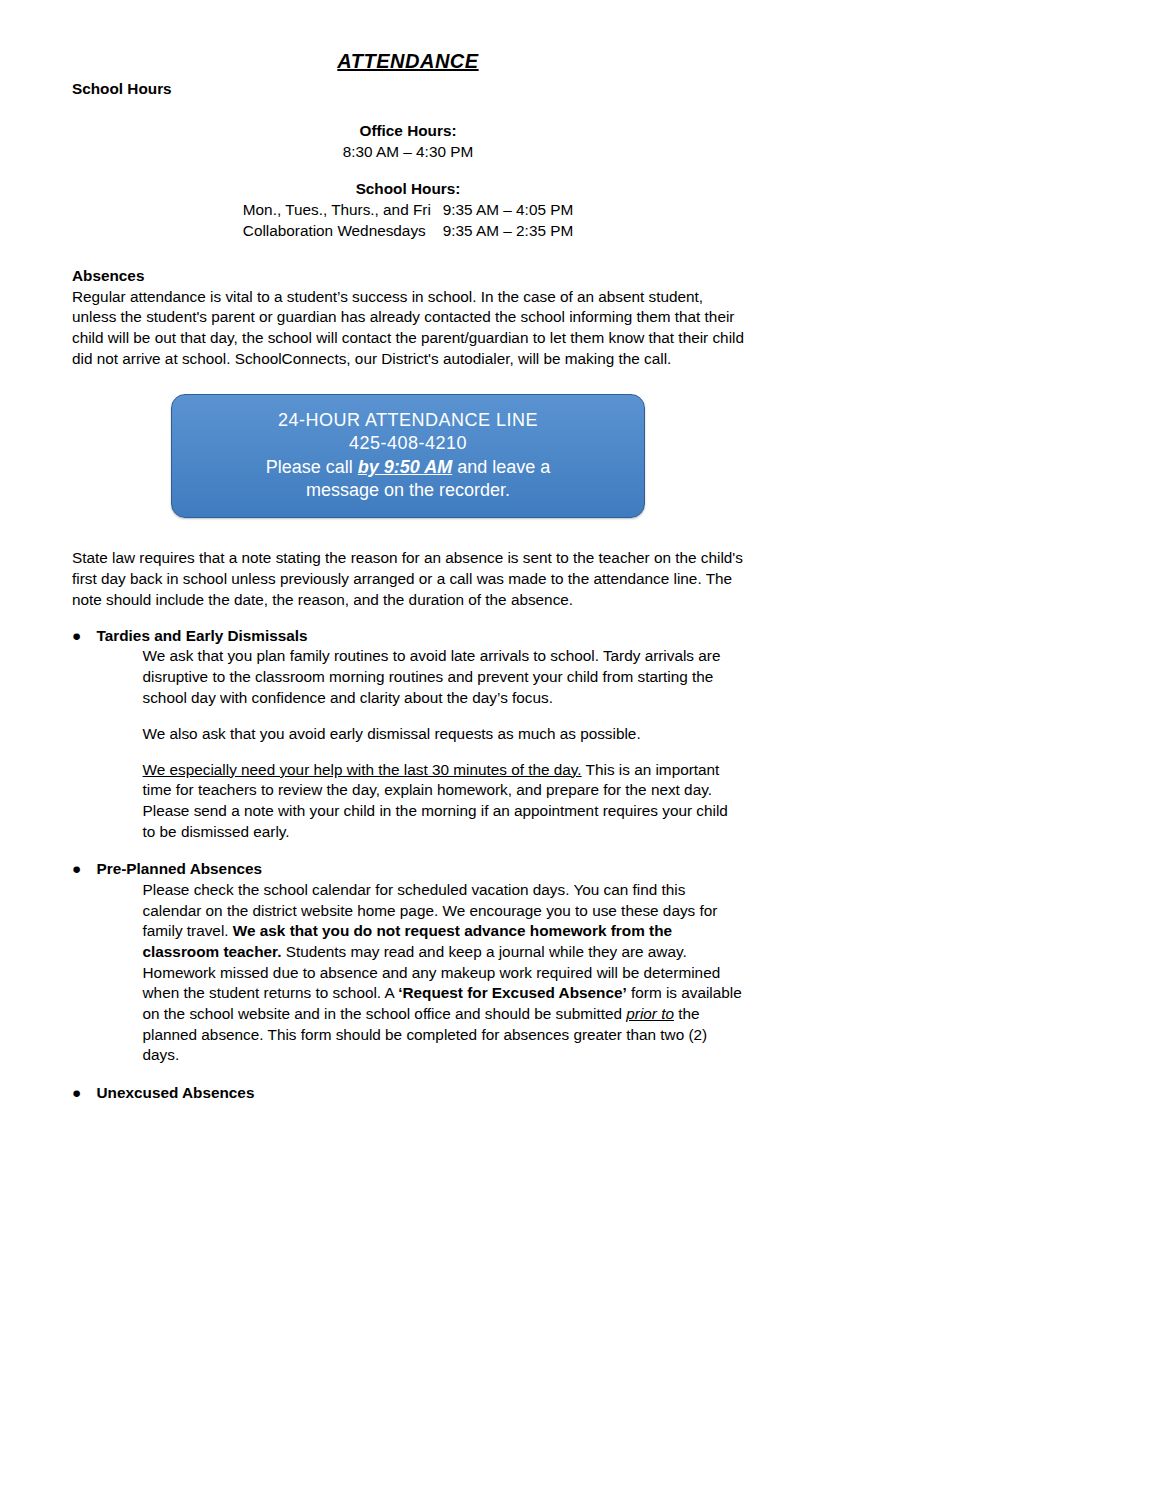ATTENDANCE
School Hours
Office Hours:
8:30 AM – 4:30 PM
School Hours:
| Mon., Tues., Thurs., and Fri | 9:35 AM – 4:05 PM |
| Collaboration Wednesdays | 9:35 AM – 2:35 PM |
Absences
Regular attendance is vital to a student’s success in school. In the case of an absent student, unless the student's parent or guardian has already contacted the school informing them that their child will be out that day, the school will contact the parent/guardian to let them know that their child did not arrive at school. SchoolConnects, our District's autodialer, will be making the call.
24-HOUR ATTENDANCE LINE
425-408-4210
Please call by 9:50 AM and leave a
message on the recorder.
State law requires that a note stating the reason for an absence is sent to the teacher on the child's first day back in school unless previously arranged or a call was made to the attendance line. The note should include the date, the reason, and the duration of the absence.
●Tardies and Early Dismissals
We ask that you plan family routines to avoid late arrivals to school. Tardy arrivals are disruptive to the classroom morning routines and prevent your child from starting the school day with confidence and clarity about the day’s focus.
We also ask that you avoid early dismissal requests as much as possible.
We especially need your help with the last 30 minutes of the day. This is an important time for teachers to review the day, explain homework, and prepare for the next day. Please send a note with your child in the morning if an appointment requires your child to be dismissed early.
●Pre-Planned Absences
Please check the school calendar for scheduled vacation days. You can find this calendar on the district website home page. We encourage you to use these days for family travel. We ask that you do not request advance homework from the classroom teacher. Students may read and keep a journal while they are away. Homework missed due to absence and any makeup work required will be determined when the student returns to school. A ‘Request for Excused Absence’ form is available on the school website and in the school office and should be submitted prior to the planned absence. This form should be completed for absences greater than two (2) days.
●Unexcused Absences